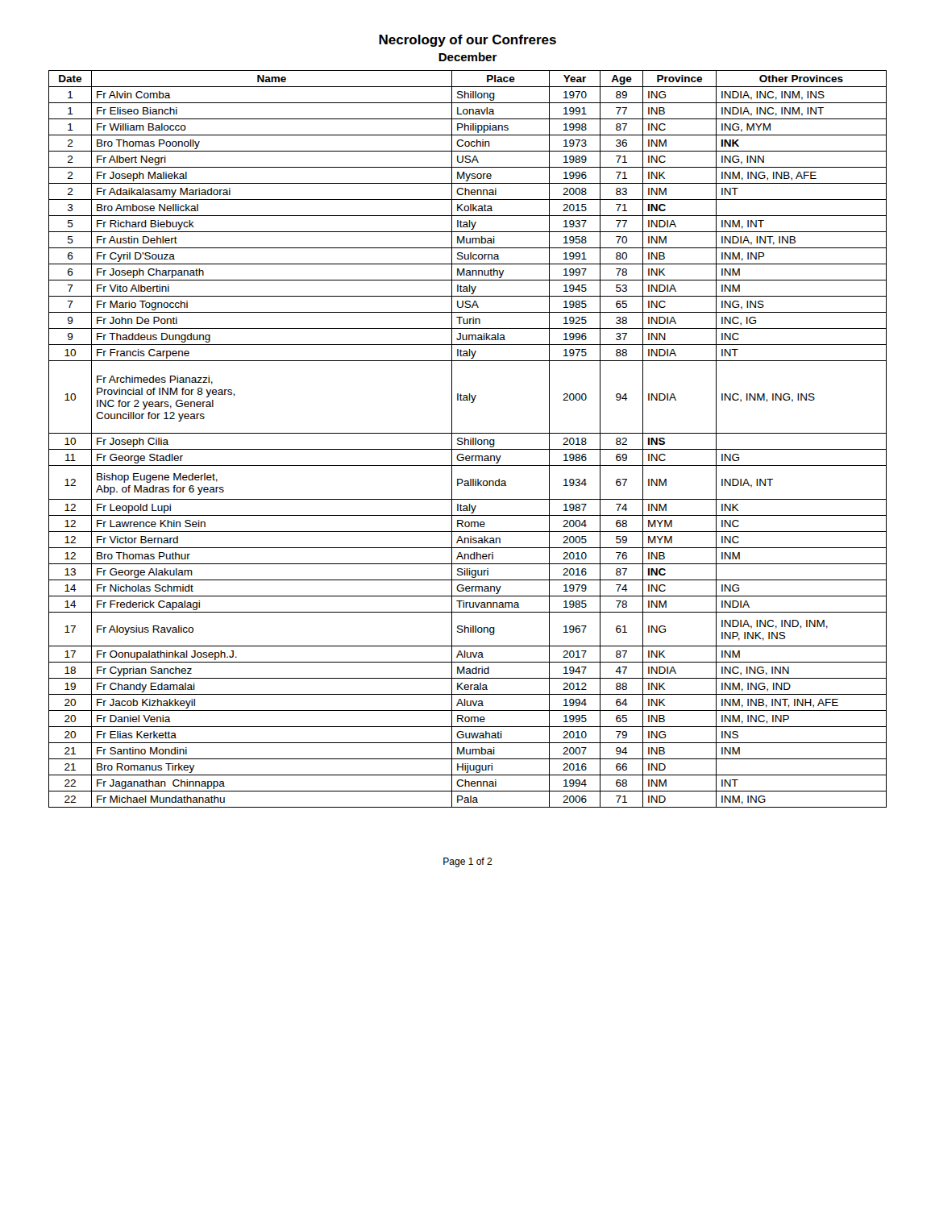Necrology of our Confreres
December
| Date | Name | Place | Year | Age | Province | Other Provinces |
| --- | --- | --- | --- | --- | --- | --- |
| 1 | Fr Alvin Comba | Shillong | 1970 | 89 | ING | INDIA, INC, INM, INS |
| 1 | Fr Eliseo Bianchi | Lonavla | 1991 | 77 | INB | INDIA, INC, INM, INT |
| 1 | Fr William Balocco | Philippians | 1998 | 87 | INC | ING, MYM |
| 2 | Bro Thomas Poonolly | Cochin | 1973 | 36 | INM | INK |
| 2 | Fr Albert Negri | USA | 1989 | 71 | INC | ING, INN |
| 2 | Fr Joseph Maliekal | Mysore | 1996 | 71 | INK | INM, ING, INB, AFE |
| 2 | Fr Adaikalasamy Mariadorai | Chennai | 2008 | 83 | INM | INT |
| 3 | Bro Ambose Nellickal | Kolkata | 2015 | 71 | INC | |
| 5 | Fr Richard Biebuyck | Italy | 1937 | 77 | INDIA | INM, INT |
| 5 | Fr Austin Dehlert | Mumbai | 1958 | 70 | INM | INDIA, INT, INB |
| 6 | Fr Cyril D'Souza | Sulcorna | 1991 | 80 | INB | INM, INP |
| 6 | Fr Joseph Charpanath | Mannuthy | 1997 | 78 | INK | INM |
| 7 | Fr Vito Albertini | Italy | 1945 | 53 | INDIA | INM |
| 7 | Fr Mario Tognocchi | USA | 1985 | 65 | INC | ING, INS |
| 9 | Fr John De Ponti | Turin | 1925 | 38 | INDIA | INC, IG |
| 9 | Fr Thaddeus Dungdung | Jumaikala | 1996 | 37 | INN | INC |
| 10 | Fr Francis Carpene | Italy | 1975 | 88 | INDIA | INT |
| 10 | Fr Archimedes Pianazzi, Provincial of INM for 8 years, INC for 2 years, General Councillor for 12 years | Italy | 2000 | 94 | INDIA | INC, INM, ING, INS |
| 10 | Fr Joseph Cilia | Shillong | 2018 | 82 | INS | |
| 11 | Fr George Stadler | Germany | 1986 | 69 | INC | ING |
| 12 | Bishop Eugene Mederlet, Abp. of Madras for 6 years | Pallikonda | 1934 | 67 | INM | INDIA, INT |
| 12 | Fr Leopold Lupi | Italy | 1987 | 74 | INM | INK |
| 12 | Fr Lawrence Khin Sein | Rome | 2004 | 68 | MYM | INC |
| 12 | Fr Victor Bernard | Anisakan | 2005 | 59 | MYM | INC |
| 12 | Bro Thomas Puthur | Andheri | 2010 | 76 | INB | INM |
| 13 | Fr George Alakulam | Siliguri | 2016 | 87 | INC | |
| 14 | Fr Nicholas Schmidt | Germany | 1979 | 74 | INC | ING |
| 14 | Fr Frederick Capalagi | Tiruvannama | 1985 | 78 | INM | INDIA |
| 17 | Fr Aloysius Ravalico | Shillong | 1967 | 61 | ING | INDIA, INC, IND, INM, INP, INK, INS |
| 17 | Fr Oonupalathinkal Joseph.J. | Aluva | 2017 | 87 | INK | INM |
| 18 | Fr Cyprian Sanchez | Madrid | 1947 | 47 | INDIA | INC, ING, INN |
| 19 | Fr Chandy Edamalai | Kerala | 2012 | 88 | INK | INM, ING, IND |
| 20 | Fr Jacob Kizhakkeyil | Aluva | 1994 | 64 | INK | INM, INB, INT, INH, AFE |
| 20 | Fr Daniel Venia | Rome | 1995 | 65 | INB | INM, INC, INP |
| 20 | Fr Elias Kerketta | Guwahati | 2010 | 79 | ING | INS |
| 21 | Fr Santino Mondini | Mumbai | 2007 | 94 | INB | INM |
| 21 | Bro Romanus Tirkey | Hijuguri | 2016 | 66 | IND | |
| 22 | Fr Jaganathan Chinnappa | Chennai | 1994 | 68 | INM | INT |
| 22 | Fr Michael Mundathanathu | Pala | 2006 | 71 | IND | INM, ING |
Page 1 of 2